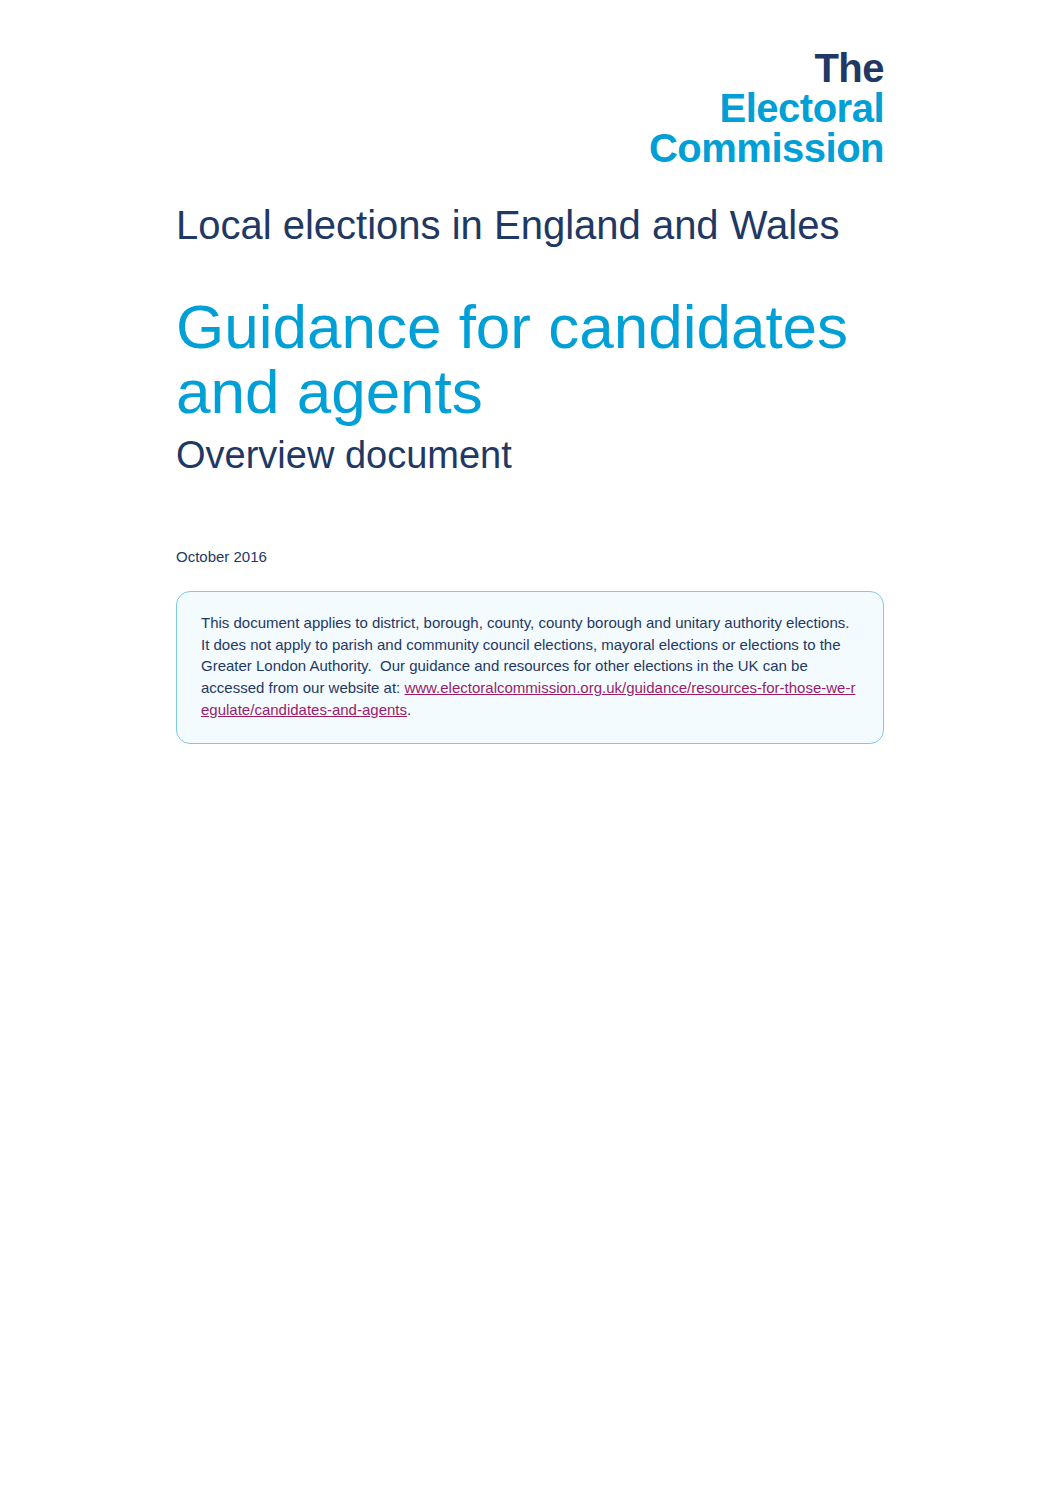The Electoral Commission
Local elections in England and Wales
Guidance for candidates and agents
Overview document
October 2016
This document applies to district, borough, county, county borough and unitary authority elections. It does not apply to parish and community council elections, mayoral elections or elections to the Greater London Authority. Our guidance and resources for other elections in the UK can be accessed from our website at: www.electoralcommission.org.uk/guidance/resources-for-those-we-regulate/candidates-and-agents.